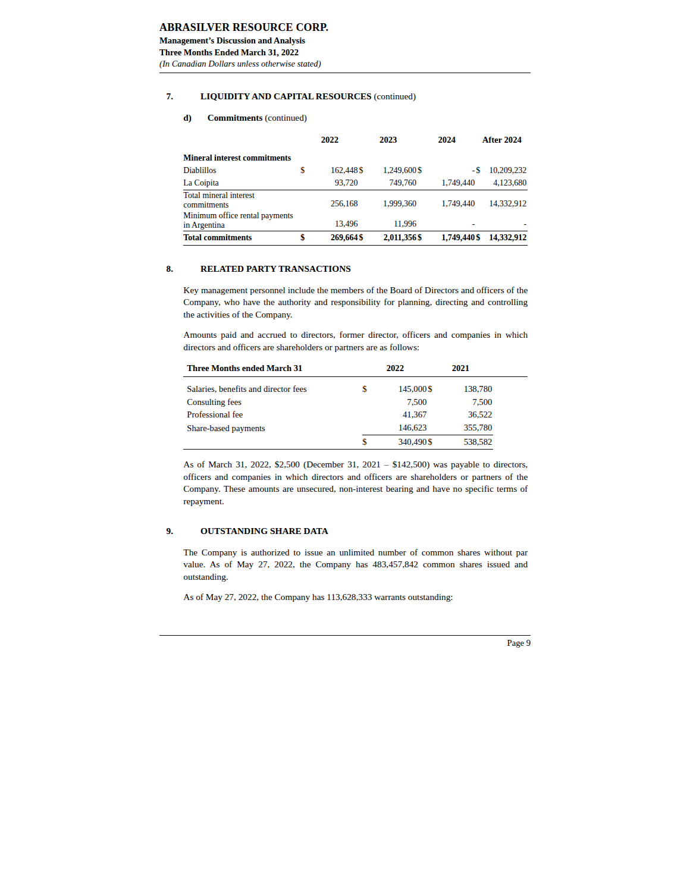ABRASILVER RESOURCE CORP.
Management’s Discussion and Analysis
Three Months Ended March 31, 2022
(In Canadian Dollars unless otherwise stated)
7. LIQUIDITY AND CAPITAL RESOURCES (continued)
d) Commitments (continued)
| | 2022 | 2023 | 2024 | After 2024 |
| --- | --- | --- | --- | --- |
| Mineral interest commitments | | | | | | | | |
| Diablillos | $ | 162,448 | $ | 1,249,600 | $ | - | $ | 10,209,232 |
| La Coipita | | 93,720 | | 749,760 | | 1,749,440 | | 4,123,680 |
| Total mineral interest commitments | | 256,168 | | 1,999,360 | | 1,749,440 | | 14,332,912 |
| Minimum office rental payments in Argentina | | 13,496 | | 11,996 | | - | | - |
| Total commitments | $ | 269,664 | $ | 2,011,356 | $ | 1,749,440 | $ | 14,332,912 |
8. RELATED PARTY TRANSACTIONS
Key management personnel include the members of the Board of Directors and officers of the Company, who have the authority and responsibility for planning, directing and controlling the activities of the Company.
Amounts paid and accrued to directors, former director, officers and companies in which directors and officers are shareholders or partners are as follows:
| Three Months ended March 31 | 2022 | 2021 | |
| --- | --- | --- | --- |
| Salaries, benefits and director fees | $ | 145,000 | $ | 138,780 | |
| Consulting fees | | 7,500 | | 7,500 | |
| Professional fee | | 41,367 | | 36,522 | |
| Share-based payments | | 146,623 | | 355,780 | |
| | $ | 340,490 | $ | 538,582 | |
As of March 31, 2022, $2,500 (December 31, 2021 – $142,500) was payable to directors, officers and companies in which directors and officers are shareholders or partners of the Company. These amounts are unsecured, non-interest bearing and have no specific terms of repayment.
9. OUTSTANDING SHARE DATA
The Company is authorized to issue an unlimited number of common shares without par value. As of May 27, 2022, the Company has 483,457,842 common shares issued and outstanding.
As of May 27, 2022, the Company has 113,628,333 warrants outstanding:
Page 9